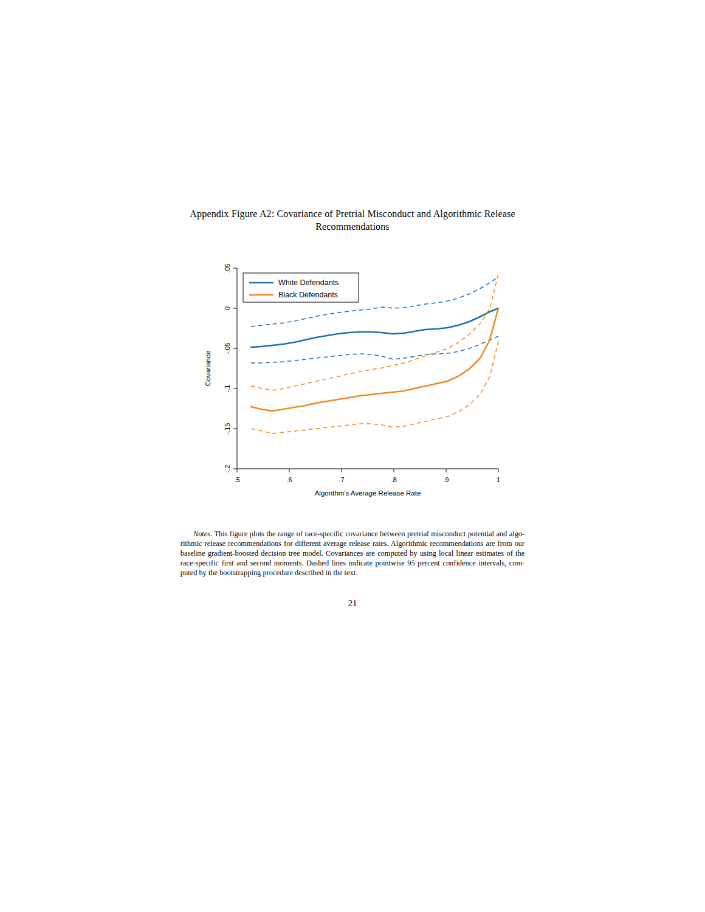Appendix Figure A2: Covariance of Pretrial Misconduct and Algorithmic Release Recommendations
.05 0 -.05 -.1 -.15 -.2 Covariance .5 .6 .7 .8 .9 1 Algorithm's Average Release Rate White Defendants Black Defendants
Notes. This figure plots the range of race-specific covariance between pretrial misconduct potential and algorithmic release recommendations for different average release rates. Algorithmic recommendations are from our baseline gradient-boosted decision tree model. Covariances are computed by using local linear estimates of the race-specific first and second moments. Dashed lines indicate pointwise 95 percent confidence intervals, computed by the bootstrapping procedure described in the text.
21